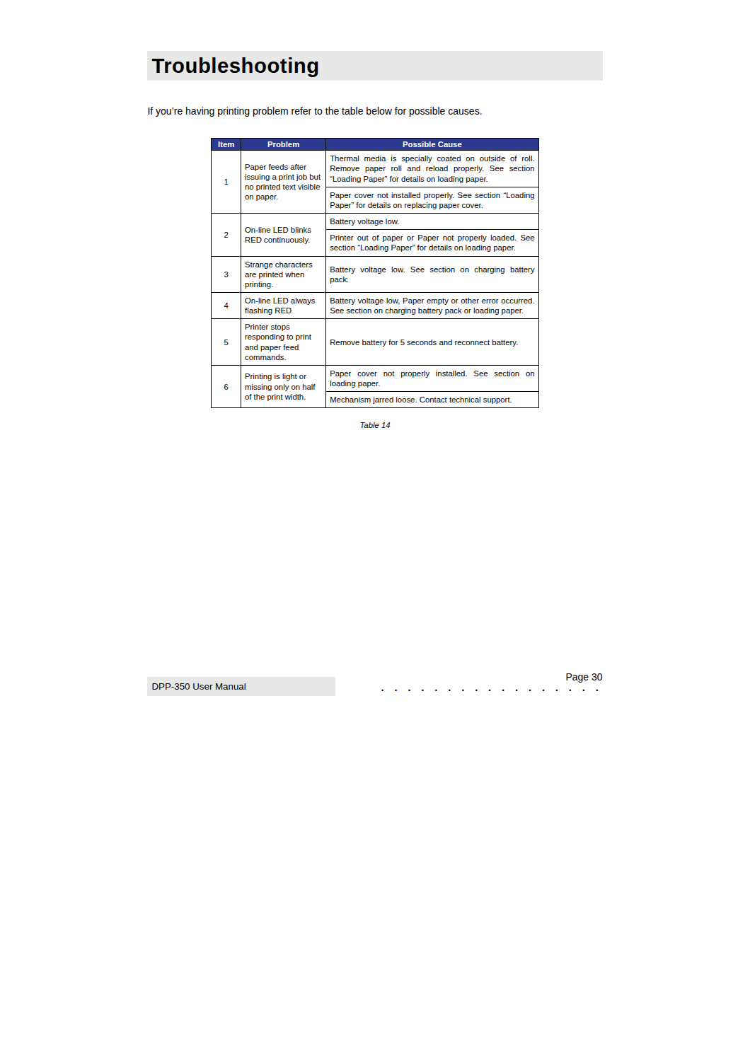Troubleshooting
If you’re having printing problem refer to the table below for possible causes.
| Item | Problem | Possible Cause |
| --- | --- | --- |
| 1 | Paper feeds after issuing a print job but no printed text visible on paper. | Thermal media is specially coated on outside of roll. Remove paper roll and reload properly. See section “Loading Paper” for details on loading paper. |
| Paper cover not installed properly. See section “Loading Paper” for details on replacing paper cover. |
| 2 | On-line LED blinks RED continuously. | Battery voltage low. |
| Printer out of paper or Paper not properly loaded. See section “Loading Paper” for details on loading paper. |
| 3 | Strange characters are printed when printing. | Battery voltage low. See section on charging battery pack. |
| 4 | On-line LED always flashing RED | Battery voltage low, Paper empty or other error occurred. See section on charging battery pack or loading paper. |
| 5 | Printer stops responding to print and paper feed commands. | Remove battery for 5 seconds and reconnect battery. |
| 6 | Printing is light or missing only on half of the print width. | Paper cover not properly installed. See section on loading paper. |
| Mechanism jarred loose. Contact technical support. |
Table 14
DPP-350 User Manual
Page 30
· · · · · · · · · · · · · · · · ·